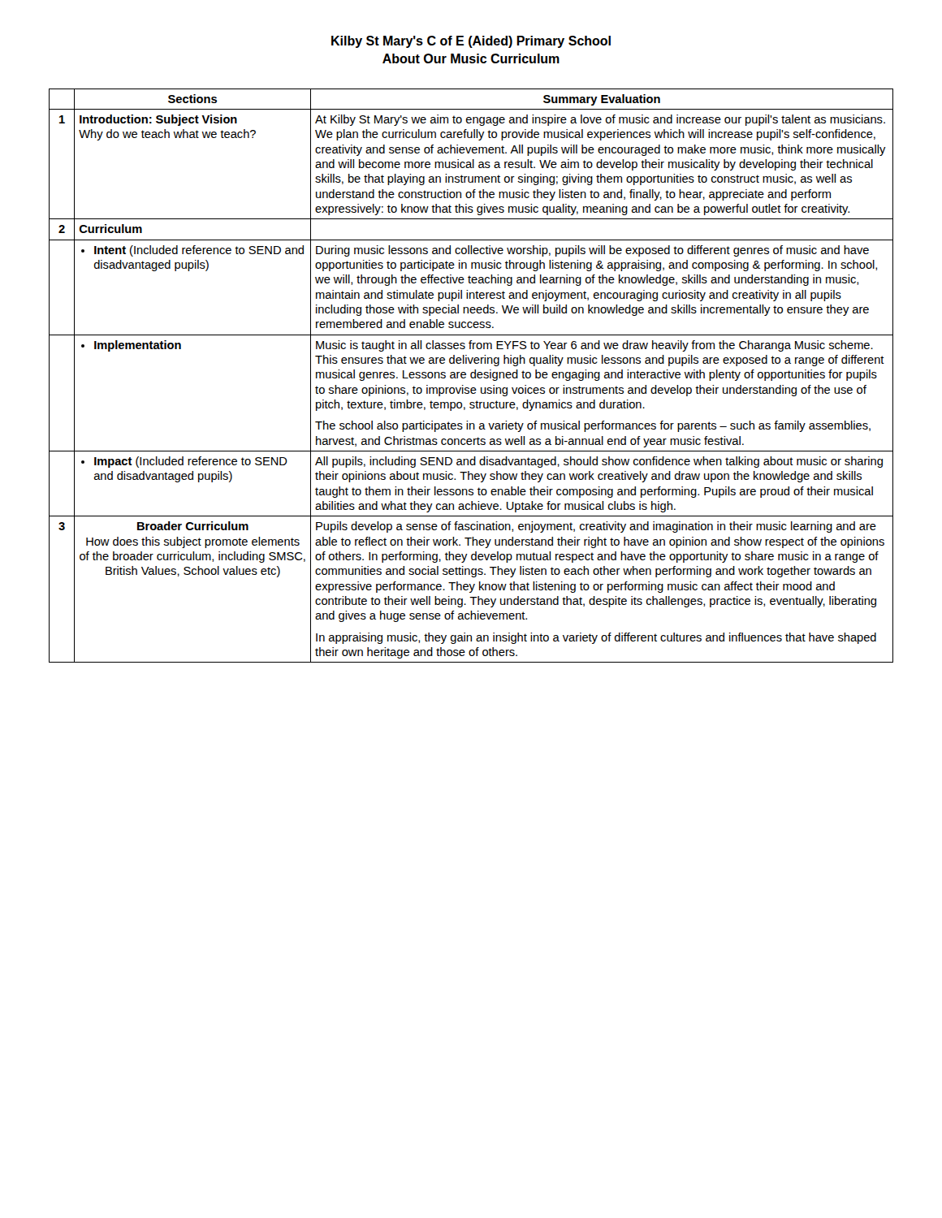Kilby St Mary's C of E (Aided) Primary School
About Our Music Curriculum
| | Sections | Summary Evaluation |
| --- | --- | --- |
| 1 | Introduction: Subject Vision Why do we teach what we teach? | At Kilby St Mary's we aim to engage and inspire a love of music and increase our pupil's talent as musicians. We plan the curriculum carefully to provide musical experiences which will increase pupil's self-confidence, creativity and sense of achievement. All pupils will be encouraged to make more music, think more musically and will become more musical as a result. We aim to develop their musicality by developing their technical skills, be that playing an instrument or singing; giving them opportunities to construct music, as well as understand the construction of the music they listen to and, finally, to hear, appreciate and perform expressively: to know that this gives music quality, meaning and can be a powerful outlet for creativity. |
| 2 | Curriculum | |
| | Intent (Included reference to SEND and disadvantaged pupils) | During music lessons and collective worship, pupils will be exposed to different genres of music and have opportunities to participate in music through listening & appraising, and composing & performing. In school, we will, through the effective teaching and learning of the knowledge, skills and understanding in music, maintain and stimulate pupil interest and enjoyment, encouraging curiosity and creativity in all pupils including those with special needs. We will build on knowledge and skills incrementally to ensure they are remembered and enable success. |
| | Implementation | Music is taught in all classes from EYFS to Year 6 and we draw heavily from the Charanga Music scheme. This ensures that we are delivering high quality music lessons and pupils are exposed to a range of different musical genres. Lessons are designed to be engaging and interactive with plenty of opportunities for pupils to share opinions, to improvise using voices or instruments and develop their understanding of the use of pitch, texture, timbre, tempo, structure, dynamics and duration. The school also participates in a variety of musical performances for parents – such as family assemblies, harvest, and Christmas concerts as well as a bi-annual end of year music festival. |
| | Impact (Included reference to SEND and disadvantaged pupils) | All pupils, including SEND and disadvantaged, should show confidence when talking about music or sharing their opinions about music. They show they can work creatively and draw upon the knowledge and skills taught to them in their lessons to enable their composing and performing. Pupils are proud of their musical abilities and what they can achieve. Uptake for musical clubs is high. |
| 3 | Broader Curriculum How does this subject promote elements of the broader curriculum, including SMSC, British Values, School values etc) | Pupils develop a sense of fascination, enjoyment, creativity and imagination in their music learning and are able to reflect on their work. They understand their right to have an opinion and show respect of the opinions of others. In performing, they develop mutual respect and have the opportunity to share music in a range of communities and social settings. They listen to each other when performing and work together towards an expressive performance. They know that listening to or performing music can affect their mood and contribute to their well being. They understand that, despite its challenges, practice is, eventually, liberating and gives a huge sense of achievement. In appraising music, they gain an insight into a variety of different cultures and influences that have shaped their own heritage and those of others. |